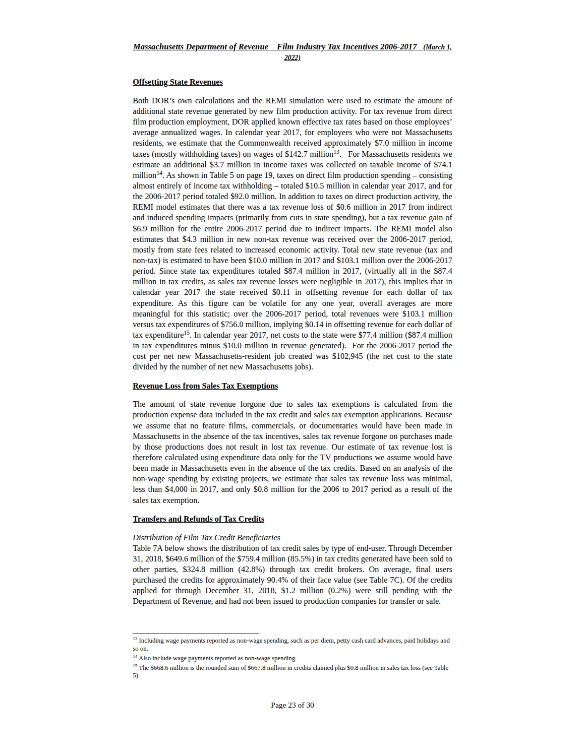Massachusetts Department of Revenue Film Industry Tax Incentives 2006-2017 (March 1, 2022)
Offsetting State Revenues
Both DOR’s own calculations and the REMI simulation were used to estimate the amount of additional state revenue generated by new film production activity. For tax revenue from direct film production employment, DOR applied known effective tax rates based on those employees’ average annualized wages. In calendar year 2017, for employees who were not Massachusetts residents, we estimate that the Commonwealth received approximately $7.0 million in income taxes (mostly withholding taxes) on wages of $142.7 million13. For Massachusetts residents we estimate an additional $3.7 million in income taxes was collected on taxable income of $74.1 million14. As shown in Table 5 on page 19, taxes on direct film production spending – consisting almost entirely of income tax withholding – totaled $10.5 million in calendar year 2017, and for the 2006-2017 period totaled $92.0 million. In addition to taxes on direct production activity, the REMI model estimates that there was a tax revenue loss of $0.6 million in 2017 from indirect and induced spending impacts (primarily from cuts in state spending), but a tax revenue gain of $6.9 million for the entire 2006-2017 period due to indirect impacts. The REMI model also estimates that $4.3 million in new non-tax revenue was received over the 2006-2017 period, mostly from state fees related to increased economic activity. Total new state revenue (tax and non-tax) is estimated to have been $10.0 million in 2017 and $103.1 million over the 2006-2017 period. Since state tax expenditures totaled $87.4 million in 2017, (virtually all in the $87.4 million in tax credits, as sales tax revenue losses were negligible in 2017), this implies that in calendar year 2017 the state received $0.11 in offsetting revenue for each dollar of tax expenditure. As this figure can be volatile for any one year, overall averages are more meaningful for this statistic; over the 2006-2017 period, total revenues were $103.1 million versus tax expenditures of $756.0 million, implying $0.14 in offsetting revenue for each dollar of tax expenditure15. In calendar year 2017, net costs to the state were $77.4 million ($87.4 million in tax expenditures minus $10.0 million in revenue generated). For the 2006-2017 period the cost per net new Massachusetts-resident job created was $102,945 (the net cost to the state divided by the number of net new Massachusetts jobs).
Revenue Loss from Sales Tax Exemptions
The amount of state revenue forgone due to sales tax exemptions is calculated from the production expense data included in the tax credit and sales tax exemption applications. Because we assume that no feature films, commercials, or documentaries would have been made in Massachusetts in the absence of the tax incentives, sales tax revenue forgone on purchases made by those productions does not result in lost tax revenue. Our estimate of tax revenue lost is therefore calculated using expenditure data only for the TV productions we assume would have been made in Massachusetts even in the absence of the tax credits. Based on an analysis of the non-wage spending by existing projects, we estimate that sales tax revenue loss was minimal, less than $4,000 in 2017, and only $0.8 million for the 2006 to 2017 period as a result of the sales tax exemption.
Transfers and Refunds of Tax Credits
Distribution of Film Tax Credit Beneficiaries
Table 7A below shows the distribution of tax credit sales by type of end-user. Through December 31, 2018, $649.6 million of the $759.4 million (85.5%) in tax credits generated have been sold to other parties, $324.8 million (42.8%) through tax credit brokers. On average, final users purchased the credits for approximately 90.4% of their face value (see Table 7C). Of the credits applied for through December 31, 2018, $1.2 million (0.2%) were still pending with the Department of Revenue, and had not been issued to production companies for transfer or sale.
13 Including wage payments reported as non-wage spending, such as per diem, petty cash card advances, paid holidays and so on.
14 Also include wage payments reported as non-wage spending.
15 The $668.6 million is the rounded sum of $667.8 million in credits claimed plus $0.8 million in sales tax loss (see Table 5).
Page 23 of 30